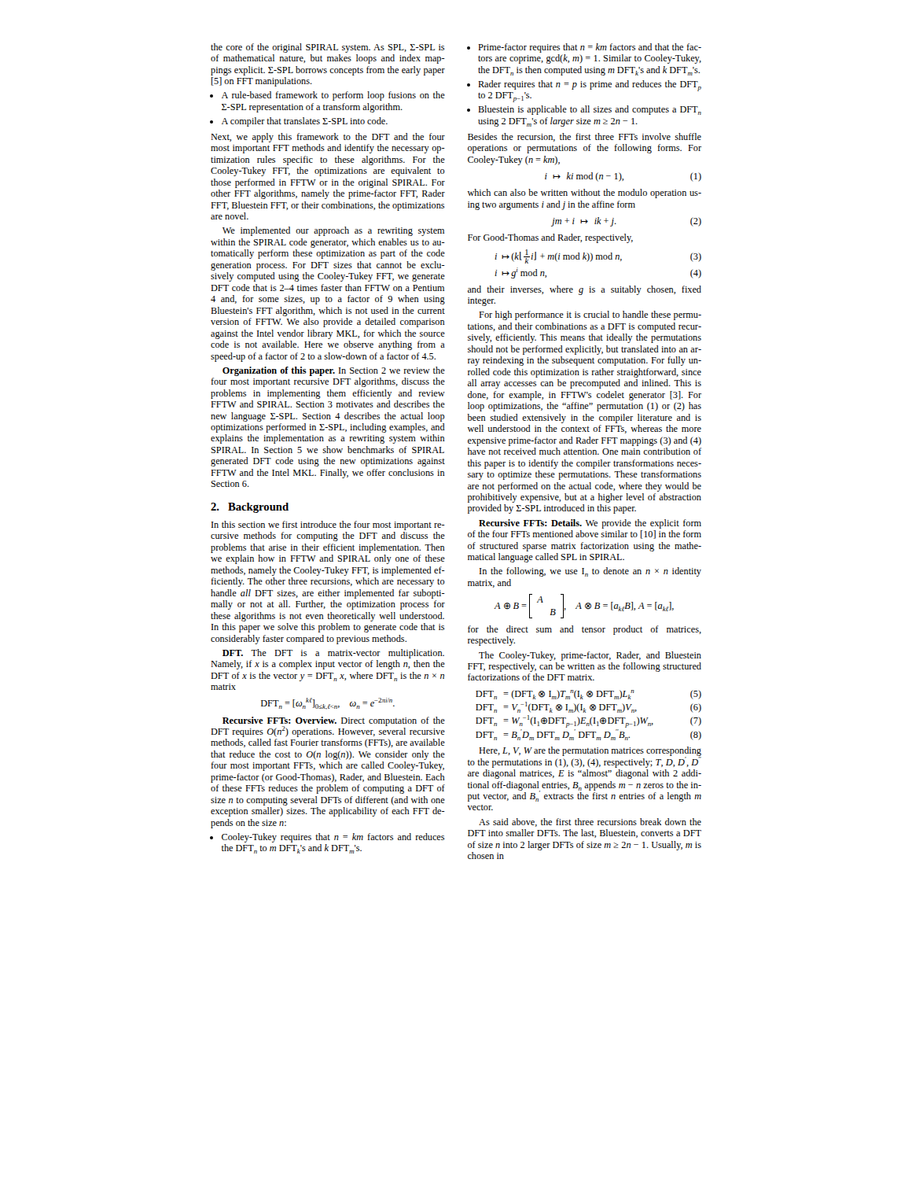the core of the original SPIRAL system. As SPL, Σ-SPL is of mathematical nature, but makes loops and index mappings explicit. Σ-SPL borrows concepts from the early paper [5] on FFT manipulations.
A rule-based framework to perform loop fusions on the Σ-SPL representation of a transform algorithm.
A compiler that translates Σ-SPL into code.
Next, we apply this framework to the DFT and the four most important FFT methods and identify the necessary optimization rules specific to these algorithms. For the Cooley-Tukey FFT, the optimizations are equivalent to those performed in FFTW or in the original SPIRAL. For other FFT algorithms, namely the prime-factor FFT, Rader FFT, Bluestein FFT, or their combinations, the optimizations are novel.
We implemented our approach as a rewriting system within the SPIRAL code generator, which enables us to automatically perform these optimization as part of the code generation process. For DFT sizes that cannot be exclusively computed using the Cooley-Tukey FFT, we generate DFT code that is 2–4 times faster than FFTW on a Pentium 4 and, for some sizes, up to a factor of 9 when using Bluestein's FFT algorithm, which is not used in the current version of FFTW. We also provide a detailed comparison against the Intel vendor library MKL, for which the source code is not available. Here we observe anything from a speed-up of a factor of 2 to a slow-down of a factor of 4.5.
Organization of this paper. In Section 2 we review the four most important recursive DFT algorithms, discuss the problems in implementing them efficiently and review FFTW and SPIRAL. Section 3 motivates and describes the new language Σ-SPL. Section 4 describes the actual loop optimizations performed in Σ-SPL, including examples, and explains the implementation as a rewriting system within SPIRAL. In Section 5 we show benchmarks of SPIRAL generated DFT code using the new optimizations against FFTW and the Intel MKL. Finally, we offer conclusions in Section 6.
2. Background
In this section we first introduce the four most important recursive methods for computing the DFT and discuss the problems that arise in their efficient implementation. Then we explain how in FFTW and SPIRAL only one of these methods, namely the Cooley-Tukey FFT, is implemented efficiently. The other three recursions, which are necessary to handle all DFT sizes, are either implemented far suboptimally or not at all. Further, the optimization process for these algorithms is not even theoretically well understood. In this paper we solve this problem to generate code that is considerably faster compared to previous methods.
DFT. The DFT is a matrix-vector multiplication. Namely, if x is a complex input vector of length n, then the DFT of x is the vector y = DFTn x, where DFTn is the n × n matrix
DFTn = [ωnkℓ]0≤k,ℓ<n, ωn = e−2πi/n.
Recursive FFTs: Overview. Direct computation of the DFT requires O(n2) operations. However, several recursive methods, called fast Fourier transforms (FFTs), are available that reduce the cost to O(n log(n)). We consider only the four most important FFTs, which are called Cooley-Tukey, prime-factor (or Good-Thomas), Rader, and Bluestein. Each of these FFTs reduces the problem of computing a DFT of size n to computing several DFTs of different (and with one exception smaller) sizes. The applicability of each FFT depends on the size n:
Cooley-Tukey requires that n = km factors and reduces the DFTn to m DFTk's and k DFTm's.
Prime-factor requires that n = km factors and that the factors are coprime, gcd(k, m) = 1. Similar to Cooley-Tukey, the DFTn is then computed using m DFTk's and k DFTm's.
Rader requires that n = p is prime and reduces the DFTp to 2 DFTp−1's.
Bluestein is applicable to all sizes and computes a DFTn using 2 DFTm's of larger size m ≥ 2n − 1.
Besides the recursion, the first three FFTs involve shuffle operations or permutations of the following forms. For Cooley-Tukey (n = km),
i ↦ ki mod (n − 1),
(1)
which can also be written without the modulo operation using two arguments i and j in the affine form
jm + i ↦ ik + j.
(2)
For Good-Thomas and Rader, respectively,
i
↦
(k 1 k i + m(i mod k)) mod n,
(3)
i
↦
gi mod n,
(4)
and their inverses, where g is a suitably chosen, fixed integer.
For high performance it is crucial to handle these permutations, and their combinations as a DFT is computed recursively, efficiently. This means that ideally the permutations should not be performed explicitly, but translated into an array reindexing in the subsequent computation. For fully unrolled code this optimization is rather straightforward, since all array accesses can be precomputed and inlined. This is done, for example, in FFTW's codelet generator [3]. For loop optimizations, the “affine” permutation (1) or (2) has been studied extensively in the compiler literature and is well understood in the context of FFTs, whereas the more expensive prime-factor and Rader FFT mappings (3) and (4) have not received much attention. One main contribution of this paper is to identify the compiler transformations necessary to optimize these permutations. These transformations are not performed on the actual code, where they would be prohibitively expensive, but at a higher level of abstraction provided by Σ-SPL introduced in this paper.
Recursive FFTs: Details. We provide the explicit form of the four FFTs mentioned above similar to [10] in the form of structured sparse matrix factorization using the mathematical language called SPL in SPIRAL.
In the following, we use In to denote an n × n identity matrix, and
A ⊕ B =
| A | |
| | B |
, A ⊗ B = [akℓB], A = [akℓ],
for the direct sum and tensor product of matrices, respectively.
The Cooley-Tukey, prime-factor, Rader, and Bluestein FFT, respectively, can be written as the following structured factorizations of the DFT matrix.
DFTn
=
(DFTk ⊗ Im)Tmn(Ik ⊗ DFTm)Lkn
(5)
DFTn
=
Vn−1(DFTk ⊗ Im)(Ik ⊗ DFTm)Vn,
(6)
DFTn
=
Wn−1(I1⊕DFTp−1)En(I1⊕DFTp−1)Wn,
(7)
DFTn
=
Bn′Dm DFTm Dm′ DFTm Dm′′Bn.
(8)
Here, L, V, W are the permutation matrices corresponding to the permutations in (1), (3), (4), respectively; T, D, D′, D′′ are diagonal matrices, E is “almost” diagonal with 2 additional off-diagonal entries, Bn appends m − n zeros to the input vector, and Bn′ extracts the first n entries of a length m vector.
As said above, the first three recursions break down the DFT into smaller DFTs. The last, Bluestein, converts a DFT of size n into 2 larger DFTs of size m ≥ 2n − 1. Usually, m is chosen in